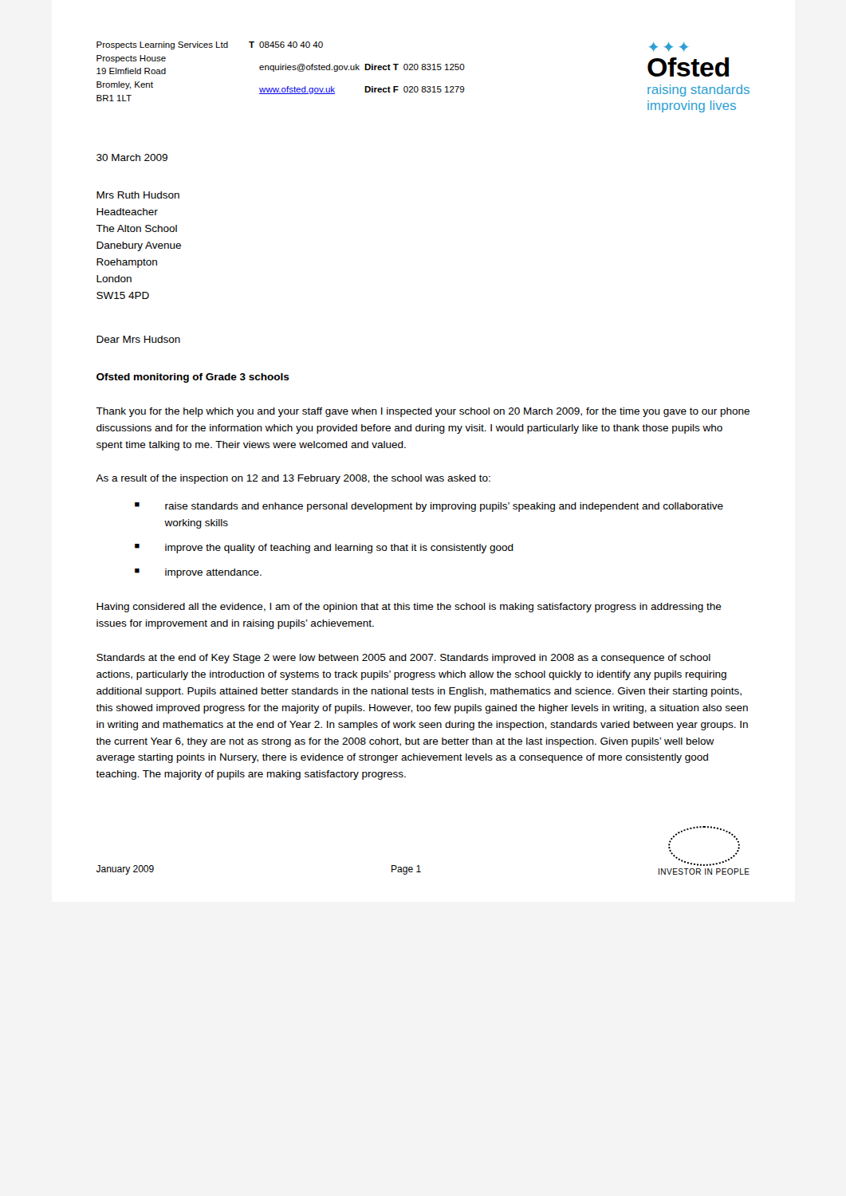Prospects Learning Services Ltd Prospects House 19 Elmfield Road Bromley, Kent BR1 1LT
| T | 08456 40 40 40 | | |
| | enquiries@ofsted.gov.uk | Direct T | 020 8315 1250 |
| | www.ofsted.gov.uk | Direct F | 020 8315 1279 |
✦✦✦
Ofsted
raising standards
improving lives
30 March 2009
Mrs Ruth Hudson Headteacher The Alton School Danebury Avenue Roehampton London SW15 4PD
Dear Mrs Hudson
Ofsted monitoring of Grade 3 schools
Thank you for the help which you and your staff gave when I inspected your school on 20 March 2009, for the time you gave to our phone discussions and for the information which you provided before and during my visit. I would particularly like to thank those pupils who spent time talking to me. Their views were welcomed and valued.
As a result of the inspection on 12 and 13 February 2008, the school was asked to:
raise standards and enhance personal development by improving pupils’ speaking and independent and collaborative working skills
improve the quality of teaching and learning so that it is consistently good
improve attendance.
Having considered all the evidence, I am of the opinion that at this time the school is making satisfactory progress in addressing the issues for improvement and in raising pupils’ achievement.
Standards at the end of Key Stage 2 were low between 2005 and 2007. Standards improved in 2008 as a consequence of school actions, particularly the introduction of systems to track pupils’ progress which allow the school quickly to identify any pupils requiring additional support. Pupils attained better standards in the national tests in English, mathematics and science. Given their starting points, this showed improved progress for the majority of pupils. However, too few pupils gained the higher levels in writing, a situation also seen in writing and mathematics at the end of Year 2. In samples of work seen during the inspection, standards varied between year groups. In the current Year 6, they are not as strong as for the 2008 cohort, but are better than at the last inspection. Given pupils’ well below average starting points in Nursery, there is evidence of stronger achievement levels as a consequence of more consistently good teaching. The majority of pupils are making satisfactory progress.
January 2009
Page 1
INVESTOR IN PEOPLE